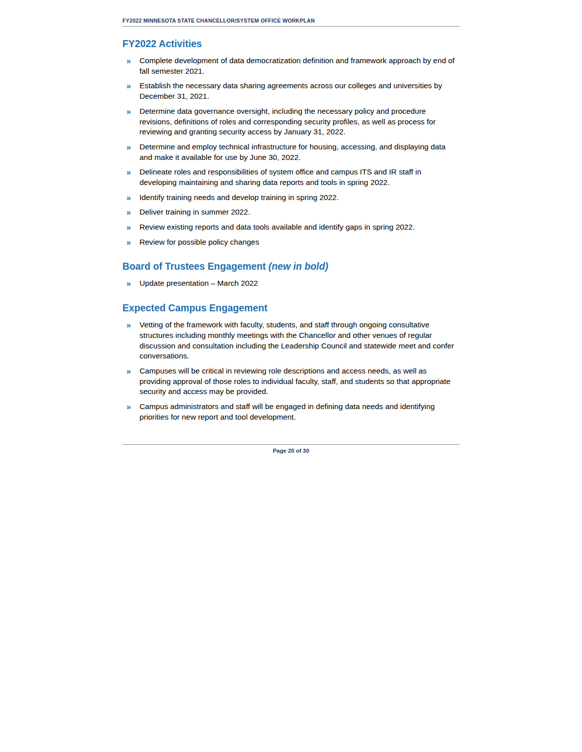FY2022 Minnesota State Chancellor/System Office Workplan
FY2022 Activities
Complete development of data democratization definition and framework approach by end of fall semester 2021.
Establish the necessary data sharing agreements across our colleges and universities by December 31, 2021.
Determine data governance oversight, including the necessary policy and procedure revisions, definitions of roles and corresponding security profiles, as well as process for reviewing and granting security access by January 31, 2022.
Determine and employ technical infrastructure for housing, accessing, and displaying data and make it available for use by June 30, 2022.
Delineate roles and responsibilities of system office and campus ITS and IR staff in developing maintaining and sharing data reports and tools in spring 2022.
Identify training needs and develop training in spring 2022.
Deliver training in summer 2022.
Review existing reports and data tools available and identify gaps in spring 2022.
Review for possible policy changes
Board of Trustees Engagement (new in bold)
Update presentation – March 2022
Expected Campus Engagement
Vetting of the framework with faculty, students, and staff through ongoing consultative structures including monthly meetings with the Chancellor and other venues of regular discussion and consultation including the Leadership Council and statewide meet and confer conversations.
Campuses will be critical in reviewing role descriptions and access needs, as well as providing approval of those roles to individual faculty, staff, and students so that appropriate security and access may be provided.
Campus administrators and staff will be engaged in defining data needs and identifying priorities for new report and tool development.
Page 20 of 30